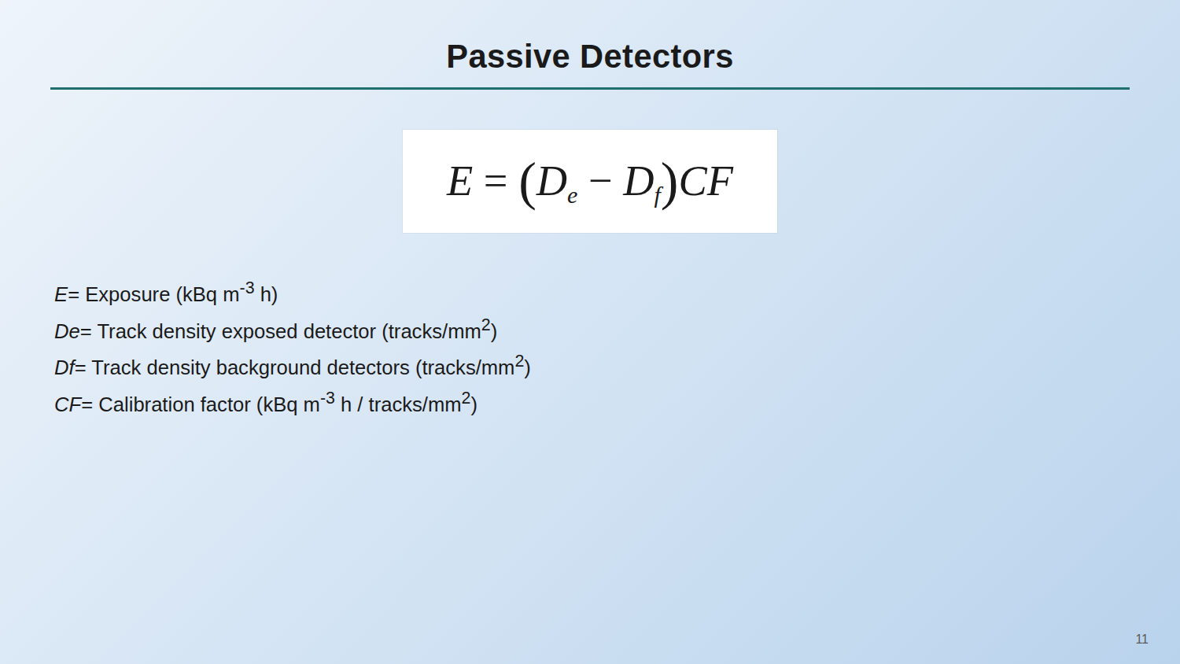Passive Detectors
E = (De − Df) CF
E= Exposure (kBq m-3 h)
De= Track density exposed detector (tracks/mm2)
Df= Track density background detectors (tracks/mm2)
CF= Calibration factor (kBq m-3 h / tracks/mm2)
11